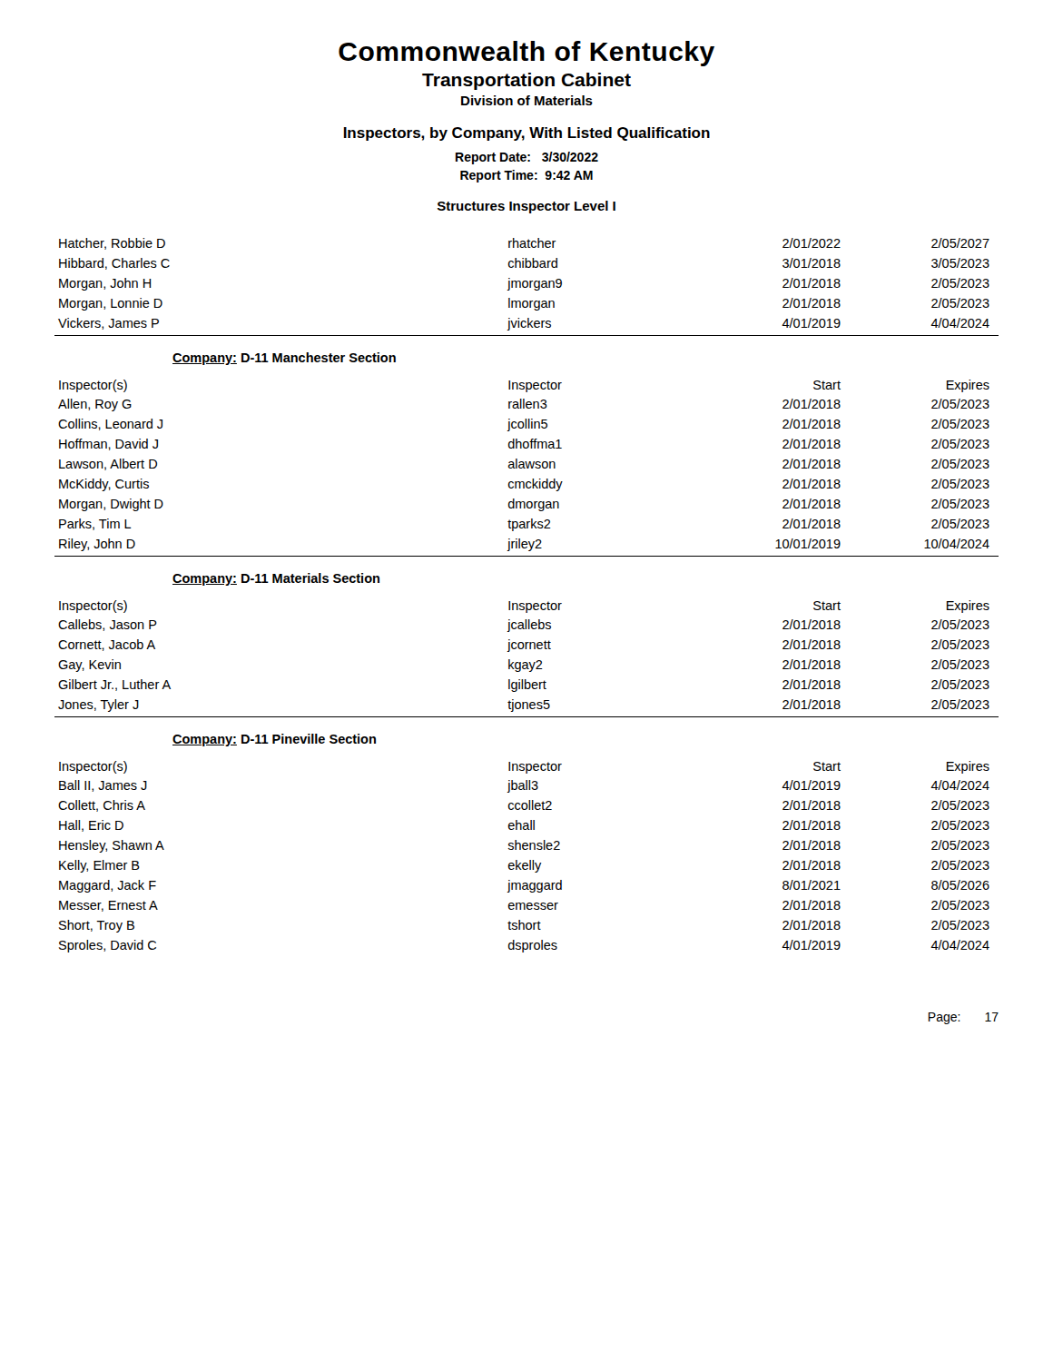Commonwealth of Kentucky
Transportation Cabinet
Division of Materials
Inspectors, by Company, With Listed Qualification
Report Date: 3/30/2022
Report Time: 9:42 AM
Structures Inspector Level I
| Hatcher, Robbie D | rhatcher | 2/01/2022 | 2/05/2027 |
| Hibbard, Charles C | chibbard | 3/01/2018 | 3/05/2023 |
| Morgan, John H | jmorgan9 | 2/01/2018 | 2/05/2023 |
| Morgan, Lonnie D | lmorgan | 2/01/2018 | 2/05/2023 |
| Vickers, James P | jvickers | 4/01/2019 | 4/04/2024 |
| Company: D-11 Manchester Section |
| Inspector(s) | Inspector | Start | Expires |
| Allen, Roy G | rallen3 | 2/01/2018 | 2/05/2023 |
| Collins, Leonard J | jcollin5 | 2/01/2018 | 2/05/2023 |
| Hoffman, David J | dhoffma1 | 2/01/2018 | 2/05/2023 |
| Lawson, Albert D | alawson | 2/01/2018 | 2/05/2023 |
| McKiddy, Curtis | cmckiddy | 2/01/2018 | 2/05/2023 |
| Morgan, Dwight D | dmorgan | 2/01/2018 | 2/05/2023 |
| Parks, Tim L | tparks2 | 2/01/2018 | 2/05/2023 |
| Riley, John D | jriley2 | 10/01/2019 | 10/04/2024 |
| Company: D-11 Materials Section |
| Inspector(s) | Inspector | Start | Expires |
| Callebs, Jason P | jcallebs | 2/01/2018 | 2/05/2023 |
| Cornett, Jacob A | jcornett | 2/01/2018 | 2/05/2023 |
| Gay, Kevin | kgay2 | 2/01/2018 | 2/05/2023 |
| Gilbert Jr., Luther A | lgilbert | 2/01/2018 | 2/05/2023 |
| Jones, Tyler J | tjones5 | 2/01/2018 | 2/05/2023 |
| Company: D-11 Pineville Section |
| Inspector(s) | Inspector | Start | Expires |
| Ball II, James J | jball3 | 4/01/2019 | 4/04/2024 |
| Collett, Chris A | ccollet2 | 2/01/2018 | 2/05/2023 |
| Hall, Eric D | ehall | 2/01/2018 | 2/05/2023 |
| Hensley, Shawn A | shensle2 | 2/01/2018 | 2/05/2023 |
| Kelly, Elmer B | ekelly | 2/01/2018 | 2/05/2023 |
| Maggard, Jack F | jmaggard | 8/01/2021 | 8/05/2026 |
| Messer, Ernest A | emesser | 2/01/2018 | 2/05/2023 |
| Short, Troy B | tshort | 2/01/2018 | 2/05/2023 |
| Sproles, David C | dsproles | 4/01/2019 | 4/04/2024 |
Page: 17